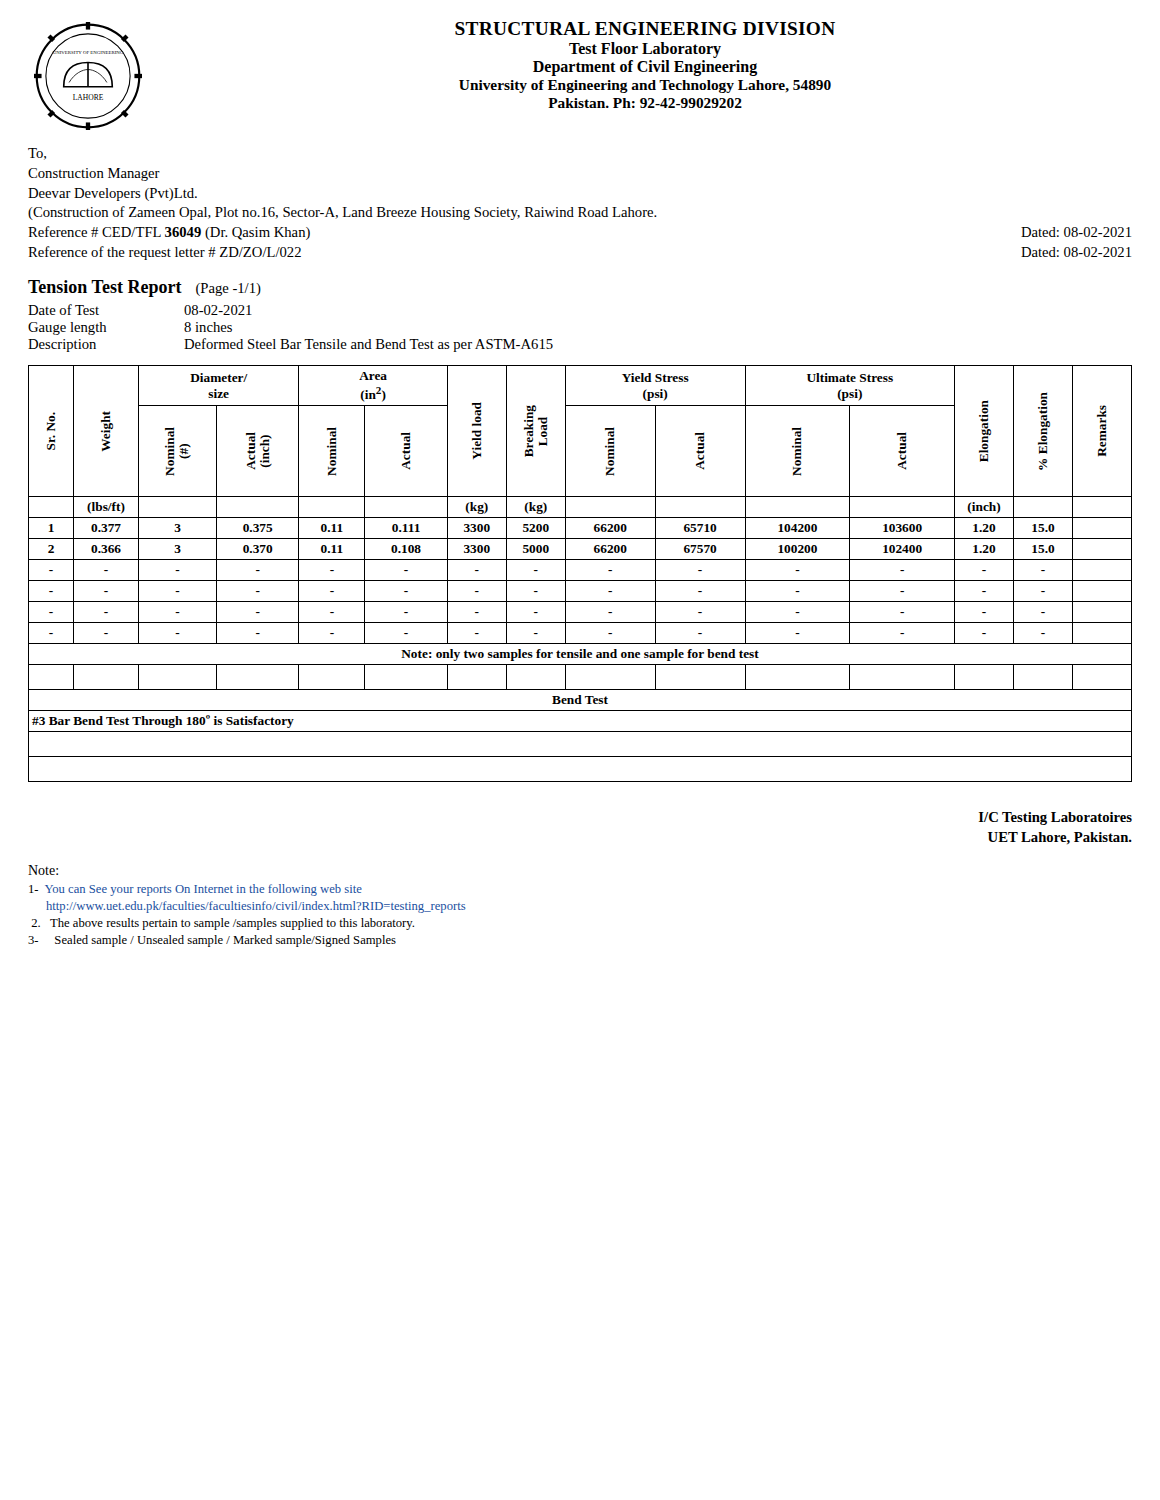STRUCTURAL ENGINEERING DIVISION
Test Floor Laboratory
Department of Civil Engineering
University of Engineering and Technology Lahore, 54890
Pakistan. Ph: 92-42-99029202
To,
Construction Manager
Deevar Developers (Pvt)Ltd.
(Construction of Zameen Opal, Plot no.16, Sector-A, Land Breeze Housing Society, Raiwind Road Lahore.
Reference # CED/TFL 36049 (Dr. Qasim Khan)
Dated: 08-02-2021
Reference of the request letter # ZD/ZO/L/022
Dated: 08-02-2021
Tension Test Report
(Page -1/1)
| Date of Test | 08-02-2021 |
| Gauge length | 8 inches |
| Description | Deformed Steel Bar Tensile and Bend Test as per ASTM-A615 |
| Sr. No. | Weight | Diameter/ size | Area (in 2 ) | Yield load | Breaking Load | Yield Stress (psi) | Ultimate Stress (psi) | Elongation | % Elongation | Remarks |
| --- | --- | --- | --- | --- | --- | --- | --- | --- | --- | --- |
| Nominal (#) | Actual (inch) | Nominal | Actual | Nominal | Actual | Nominal | Actual |
| | (lbs/ft) | | | | | (kg) | (kg) | | | | | (inch) | | |
| 1 | 0.377 | 3 | 0.375 | 0.11 | 0.111 | 3300 | 5200 | 66200 | 65710 | 104200 | 103600 | 1.20 | 15.0 | |
| 2 | 0.366 | 3 | 0.370 | 0.11 | 0.108 | 3300 | 5000 | 66200 | 67570 | 100200 | 102400 | 1.20 | 15.0 | |
| - | - | - | - | - | - | - | - | - | - | - | - | - | - | |
| - | - | - | - | - | - | - | - | - | - | - | - | - | - | |
| - | - | - | - | - | - | - | - | - | - | - | - | - | - | |
| - | - | - | - | - | - | - | - | - | - | - | - | - | - | |
| Note: only two samples for tensile and one sample for bend test |
| Bend Test |
| #3 Bar Bend Test Through 180º is Satisfactory |
I/C Testing Laboratoires
UET Lahore, Pakistan.
Note:
1- You can See your reports On Internet in the following web site
http://www.uet.edu.pk/faculties/facultiesinfo/civil/index.html?RID=testing_reports
2. The above results pertain to sample /samples supplied to this laboratory.
3- Sealed sample / Unsealed sample / Marked sample/Signed Samples